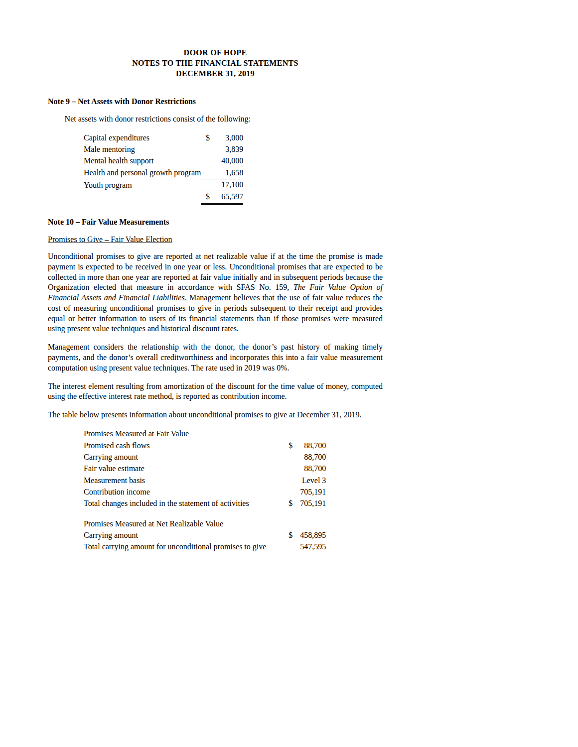DOOR OF HOPE
NOTES TO THE FINANCIAL STATEMENTS
DECEMBER 31, 2019
Note 9 – Net Assets with Donor Restrictions
Net assets with donor restrictions consist of the following:
| Capital expenditures | $ | 3,000 |
| Male mentoring | | 3,839 |
| Mental health support | | 40,000 |
| Health and personal growth program | | 1,658 |
| Youth program | | 17,100 |
| | $ | 65,597 |
Note 10 – Fair Value Measurements
Promises to Give – Fair Value Election
Unconditional promises to give are reported at net realizable value if at the time the promise is made payment is expected to be received in one year or less. Unconditional promises that are expected to be collected in more than one year are reported at fair value initially and in subsequent periods because the Organization elected that measure in accordance with SFAS No. 159, The Fair Value Option of Financial Assets and Financial Liabilities. Management believes that the use of fair value reduces the cost of measuring unconditional promises to give in periods subsequent to their receipt and provides equal or better information to users of its financial statements than if those promises were measured using present value techniques and historical discount rates.
Management considers the relationship with the donor, the donor’s past history of making timely payments, and the donor’s overall creditworthiness and incorporates this into a fair value measurement computation using present value techniques. The rate used in 2019 was 0%.
The interest element resulting from amortization of the discount for the time value of money, computed using the effective interest rate method, is reported as contribution income.
The table below presents information about unconditional promises to give at December 31, 2019.
| Promises Measured at Fair Value | | |
| Promised cash flows | $ | 88,700 |
| Carrying amount | | 88,700 |
| Fair value estimate | | 88,700 |
| Measurement basis | | Level 3 |
| Contribution income | | 705,191 |
| Total changes included in the statement of activities | $ | 705,191 |
| Promises Measured at Net Realizable Value | | |
| Carrying amount | $ | 458,895 |
| Total carrying amount for unconditional promises to give | | 547,595 |